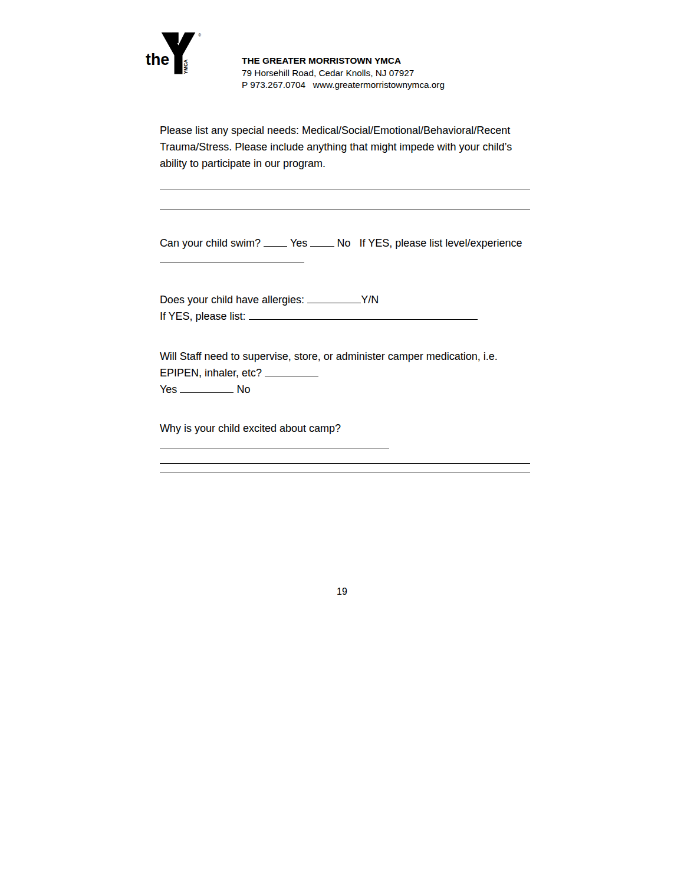the YMCA ®
THE GREATER MORRISTOWN YMCA
79 Horsehill Road, Cedar Knolls, NJ 07927
P 973.267.0704 www.greatermorristownymca.org
Please list any special needs: Medical/Social/Emotional/Behavioral/Recent Trauma/Stress. Please include anything that might impede with your child’s ability to participate in our program.
Can your child swim? Yes No If YES, please list level/experience
Does your child have allergies: Y/N
If YES, please list:
Will Staff need to supervise, store, or administer camper medication, i.e. EPIPEN, inhaler, etc? Yes No
Why is your child excited about camp?
19